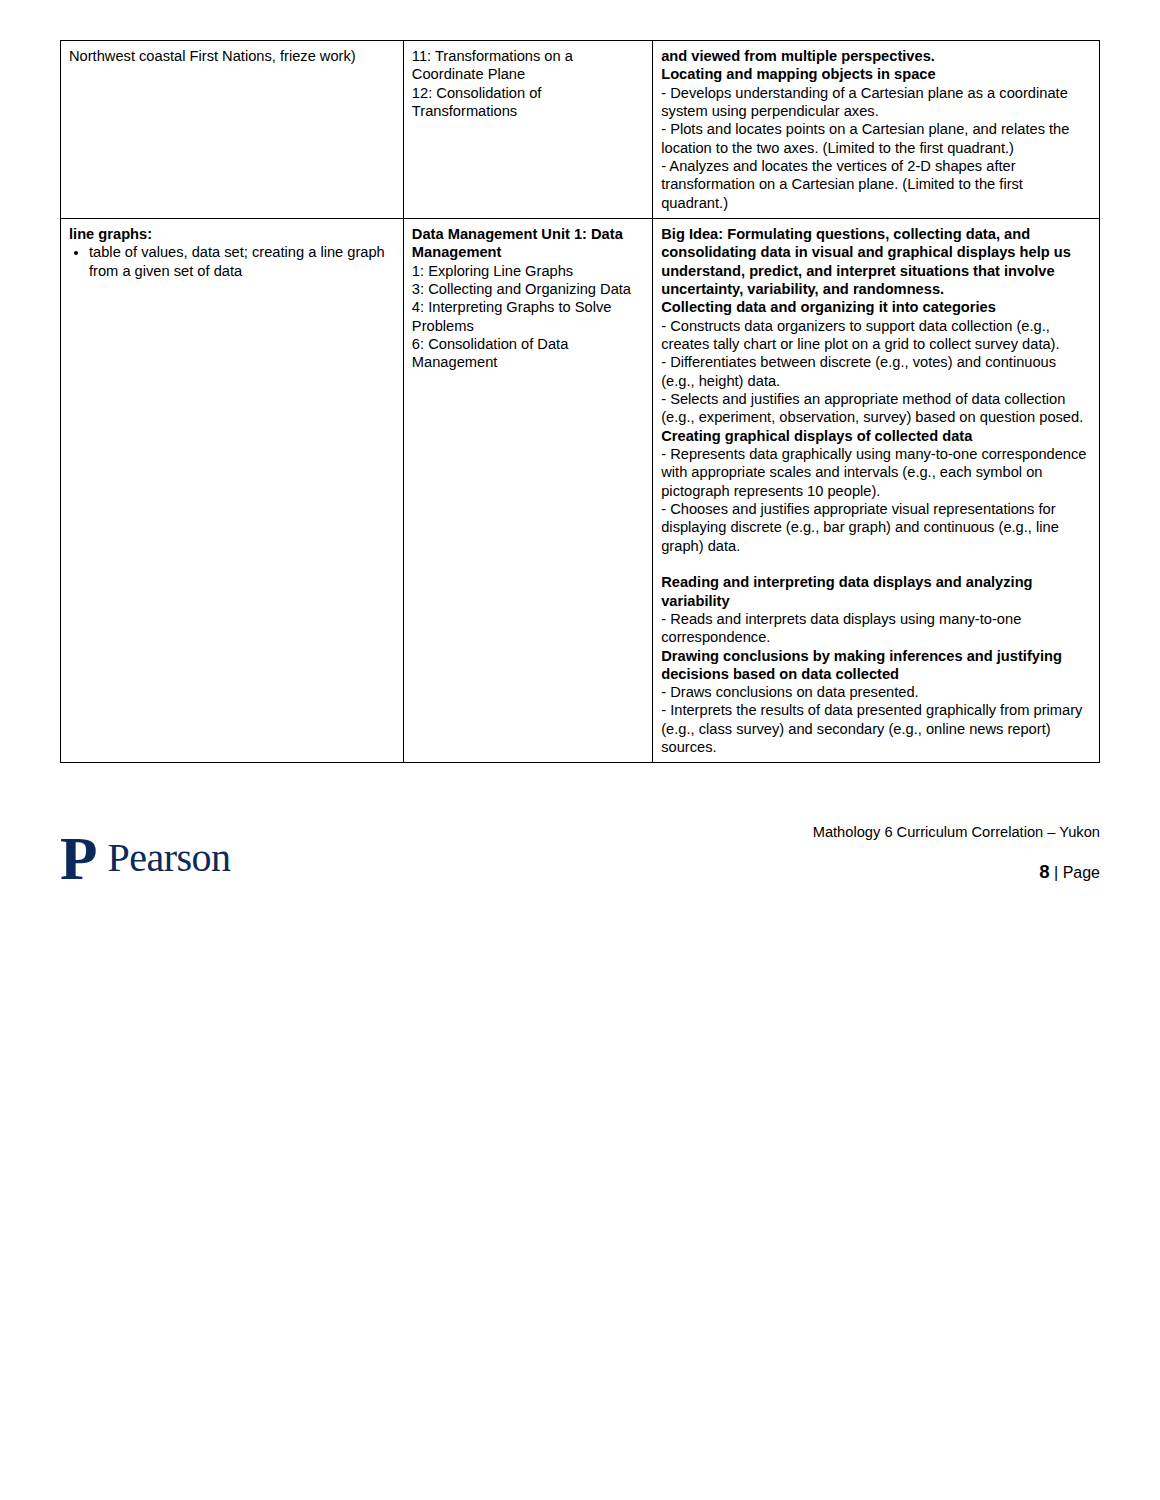| Northwest coastal First Nations, frieze work) | 11: Transformations on a Coordinate Plane 12: Consolidation of Transformations | and viewed from multiple perspectives. Locating and mapping objects in space - Develops understanding of a Cartesian plane as a coordinate system using perpendicular axes. - Plots and locates points on a Cartesian plane, and relates the location to the two axes. (Limited to the first quadrant.) - Analyzes and locates the vertices of 2-D shapes after transformation on a Cartesian plane. (Limited to the first quadrant.) |
| line graphs: table of values, data set; creating a line graph from a given set of data | Data Management Unit 1: Data Management 1: Exploring Line Graphs 3: Collecting and Organizing Data 4: Interpreting Graphs to Solve Problems 6: Consolidation of Data Management | Big Idea: Formulating questions, collecting data, and consolidating data in visual and graphical displays help us understand, predict, and interpret situations that involve uncertainty, variability, and randomness. Collecting data and organizing it into categories - Constructs data organizers to support data collection (e.g., creates tally chart or line plot on a grid to collect survey data). - Differentiates between discrete (e.g., votes) and continuous (e.g., height) data. - Selects and justifies an appropriate method of data collection (e.g., experiment, observation, survey) based on question posed. Creating graphical displays of collected data - Represents data graphically using many-to-one correspondence with appropriate scales and intervals (e.g., each symbol on pictograph represents 10 people). - Chooses and justifies appropriate visual representations for displaying discrete (e.g., bar graph) and continuous (e.g., line graph) data. Reading and interpreting data displays and analyzing variability - Reads and interprets data displays using many-to-one correspondence. Drawing conclusions by making inferences and justifying decisions based on data collected - Draws conclusions on data presented. - Interprets the results of data presented graphically from primary (e.g., class survey) and secondary (e.g., online news report) sources. |
P Pearson
Mathology 6 Curriculum Correlation – Yukon
8 | Page